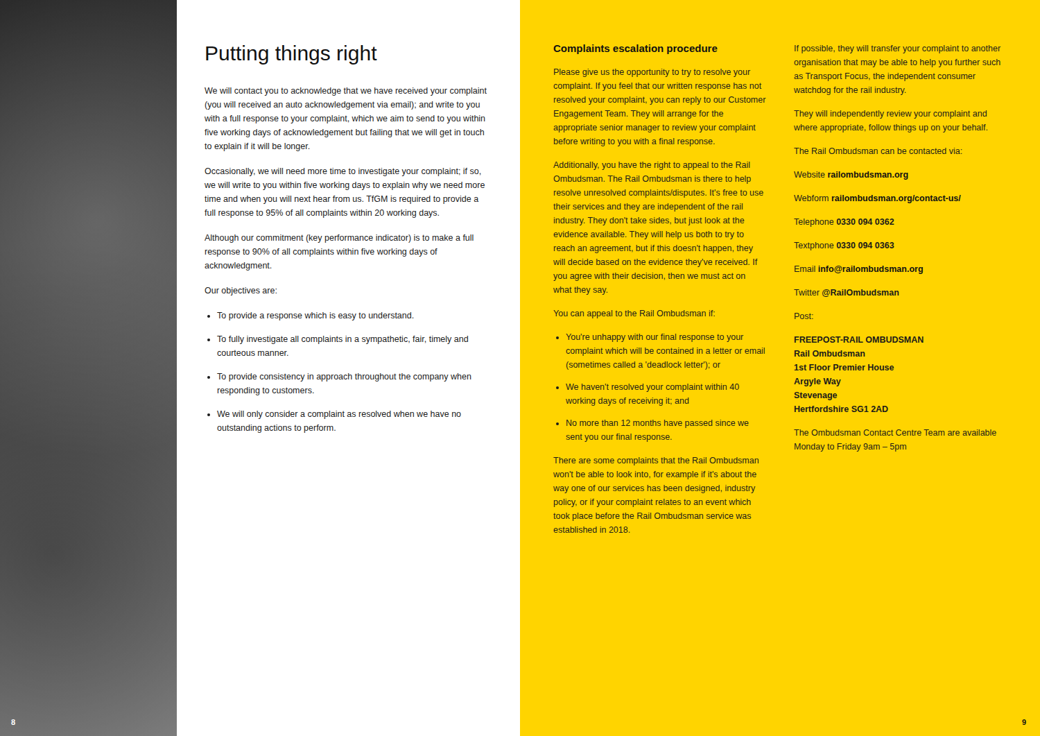8
Putting things right
We will contact you to acknowledge that we have received your complaint (you will received an auto acknowledgement via email); and write to you with a full response to your complaint, which we aim to send to you within five working days of acknowledgement but failing that we will get in touch to explain if it will be longer.
Occasionally, we will need more time to investigate your complaint; if so, we will write to you within five working days to explain why we need more time and when you will next hear from us. TfGM is required to provide a full response to 95% of all complaints within 20 working days.
Although our commitment (key performance indicator) is to make a full response to 90% of all complaints within five working days of acknowledgment.
Our objectives are:
To provide a response which is easy to understand.
To fully investigate all complaints in a sympathetic, fair, timely and courteous manner.
To provide consistency in approach throughout the company when responding to customers.
We will only consider a complaint as resolved when we have no outstanding actions to perform.
Complaints escalation procedure
Please give us the opportunity to try to resolve your complaint. If you feel that our written response has not resolved your complaint, you can reply to our Customer Engagement Team. They will arrange for the appropriate senior manager to review your complaint before writing to you with a final response.
Additionally, you have the right to appeal to the Rail Ombudsman. The Rail Ombudsman is there to help resolve unresolved complaints/disputes. It's free to use their services and they are independent of the rail industry. They don't take sides, but just look at the evidence available. They will help us both to try to reach an agreement, but if this doesn't happen, they will decide based on the evidence they've received. If you agree with their decision, then we must act on what they say.
You can appeal to the Rail Ombudsman if:
You're unhappy with our final response to your complaint which will be contained in a letter or email (sometimes called a 'deadlock letter'); or
We haven't resolved your complaint within 40 working days of receiving it; and
No more than 12 months have passed since we sent you our final response.
There are some complaints that the Rail Ombudsman won't be able to look into, for example if it's about the way one of our services has been designed, industry policy, or if your complaint relates to an event which took place before the Rail Ombudsman service was established in 2018.
If possible, they will transfer your complaint to another organisation that may be able to help you further such as Transport Focus, the independent consumer watchdog for the rail industry.
They will independently review your complaint and where appropriate, follow things up on your behalf.
The Rail Ombudsman can be contacted via:
Website railombudsman.org
Webform railombudsman.org/contact-us/
Telephone 0330 094 0362
Textphone 0330 094 0363
Email info@railombudsman.org
Twitter @RailOmbudsman
Post:
FREEPOST-RAIL OMBUDSMAN
Rail Ombudsman
1st Floor Premier House
Argyle Way
Stevenage
Hertfordshire SG1 2AD
The Ombudsman Contact Centre Team are available Monday to Friday 9am – 5pm
9